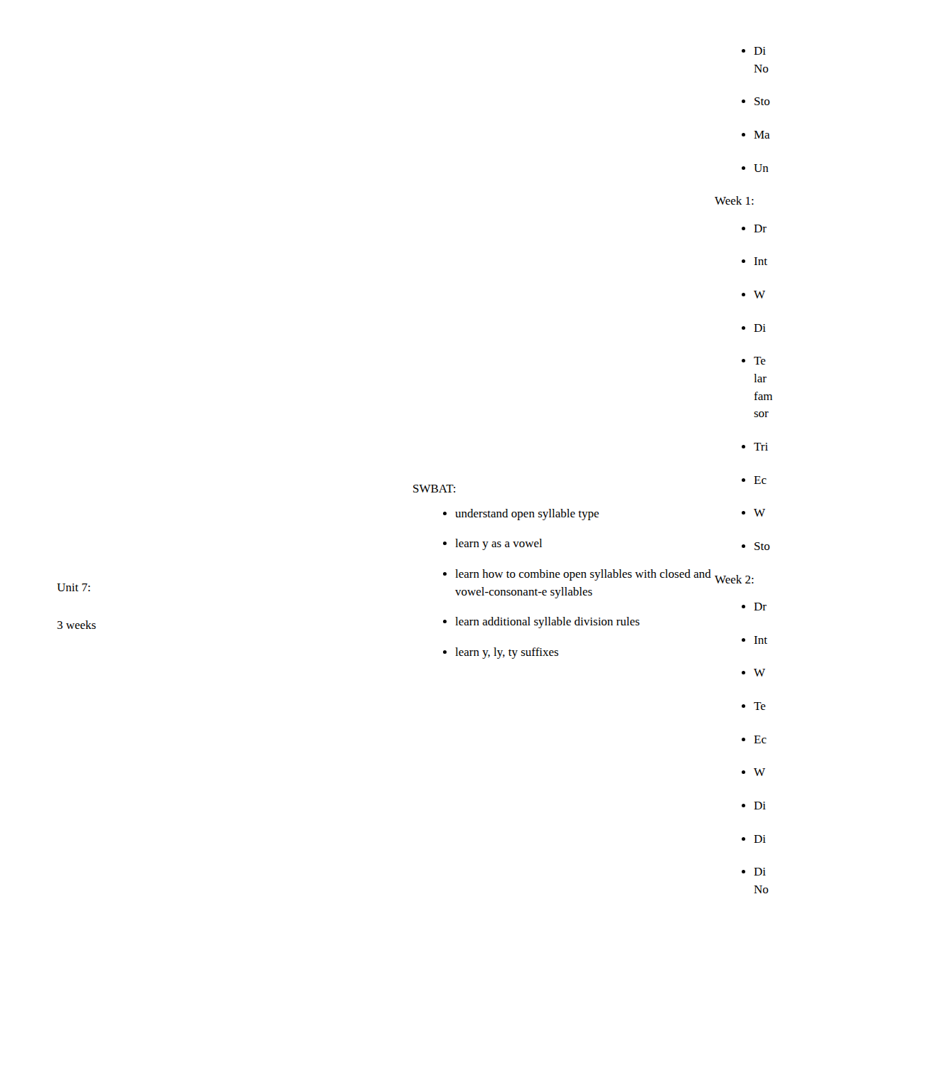Unit 7:
3 weeks
SWBAT:
understand open syllable type
learn y as a vowel
learn how to combine open syllables with closed and vowel-consonant-e syllables
learn additional syllable division rules
learn y, ly, ty suffixes
Di
No
Sto
Ma
Un
Week 1:
Dr
Int
W
Di
Te
lar
fam
sor
Tri
Ec
W
Sto
Week 2:
Dr
Int
W
Te
Ec
W
Di
Di
Di
No